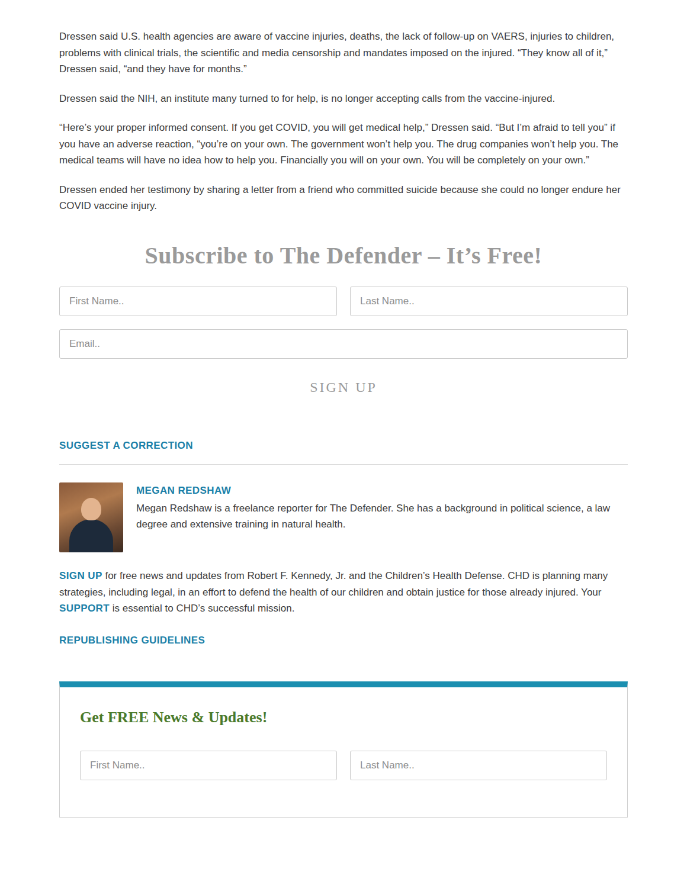Dressen said U.S. health agencies are aware of vaccine injuries, deaths, the lack of follow-up on VAERS, injuries to children, problems with clinical trials, the scientific and media censorship and mandates imposed on the injured. “They know all of it,” Dressen said, “and they have for months.”
Dressen said the NIH, an institute many turned to for help, is no longer accepting calls from the vaccine-injured.
“Here’s your proper informed consent. If you get COVID, you will get medical help,” Dressen said. “But I’m afraid to tell you” if you have an adverse reaction, “you’re on your own. The government won’t help you. The drug companies won’t help you. The medical teams will have no idea how to help you. Financially you will on your own. You will be completely on your own.”
Dressen ended her testimony by sharing a letter from a friend who committed suicide because she could no longer endure her COVID vaccine injury.
Subscribe to The Defender – It’s Free!
First Name
Last Name
Email
Sign Up
Suggest a Correction
Megan Redshaw
Megan Redshaw is a freelance reporter for The Defender. She has a background in political science, a law degree and extensive training in natural health.
Sign up for free news and updates from Robert F. Kennedy, Jr. and the Children’s Health Defense. CHD is planning many strategies, including legal, in an effort to defend the health of our children and obtain justice for those already injured. Your support is essential to CHD’s successful mission.
Republishing Guidelines
Get FREE News & Updates!
First Name
Last Name